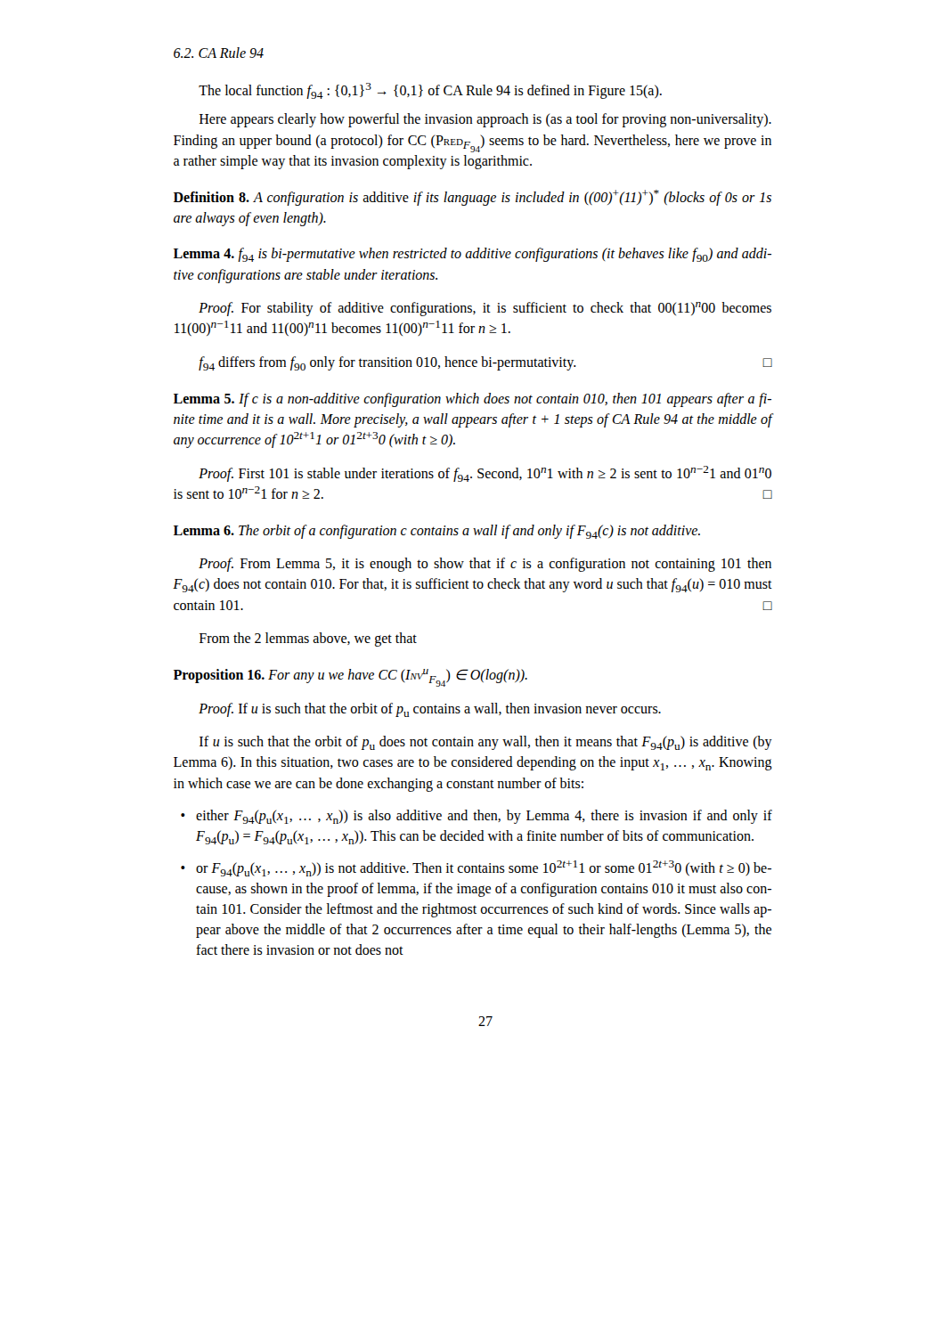6.2. CA Rule 94
The local function f94 : {0,1}3 → {0,1} of CA Rule 94 is defined in Figure 15(a).
Here appears clearly how powerful the invasion approach is (as a tool for proving non-universality). Finding an upper bound (a protocol) for CC (PredF94) seems to be hard. Nevertheless, here we prove in a rather simple way that its invasion complexity is logarithmic.
Definition 8. A configuration is additive if its language is included in ((00)+(11)+)* (blocks of 0s or 1s are always of even length).
Lemma 4. f94 is bi-permutative when restricted to additive configurations (it behaves like f90) and additive configurations are stable under iterations.
Proof. For stability of additive configurations, it is sufficient to check that 00(11)n00 becomes 11(00)n−111 and 11(00)n11 becomes 11(00)n−111 for n ≥ 1.
f94 differs from f90 only for transition 010, hence bi-permutativity. □
Lemma 5. If c is a non-additive configuration which does not contain 010, then 101 appears after a finite time and it is a wall. More precisely, a wall appears after t + 1 steps of CA Rule 94 at the middle of any occurrence of 102t+11 or 012t+30 (with t ≥ 0).
Proof. First 101 is stable under iterations of f94. Second, 10n1 with n ≥ 2 is sent to 10n−21 and 01n0 is sent to 10n−21 for n ≥ 2. □
Lemma 6. The orbit of a configuration c contains a wall if and only if F94(c) is not additive.
Proof. From Lemma 5, it is enough to show that if c is a configuration not containing 101 then F94(c) does not contain 010. For that, it is sufficient to check that any word u such that f94(u) = 010 must contain 101. □
From the 2 lemmas above, we get that
Proposition 16. For any u we have CC (InvuF94) ∈ O(log(n)).
Proof. If u is such that the orbit of pu contains a wall, then invasion never occurs.
If u is such that the orbit of pu does not contain any wall, then it means that F94(pu) is additive (by Lemma 6). In this situation, two cases are to be considered depending on the input x1, … , xn. Knowing in which case we are can be done exchanging a constant number of bits:
either F94(pu(x1, … , xn)) is also additive and then, by Lemma 4, there is invasion if and only if F94(pu) = F94(pu(x1, … , xn)). This can be decided with a finite number of bits of communication.
or F94(pu(x1, … , xn)) is not additive. Then it contains some 102t+11 or some 012t+30 (with t ≥ 0) because, as shown in the proof of lemma, if the image of a configuration contains 010 it must also contain 101. Consider the leftmost and the rightmost occurrences of such kind of words. Since walls appear above the middle of that 2 occurrences after a time equal to their half-lengths (Lemma 5), the fact there is invasion or not does not
27